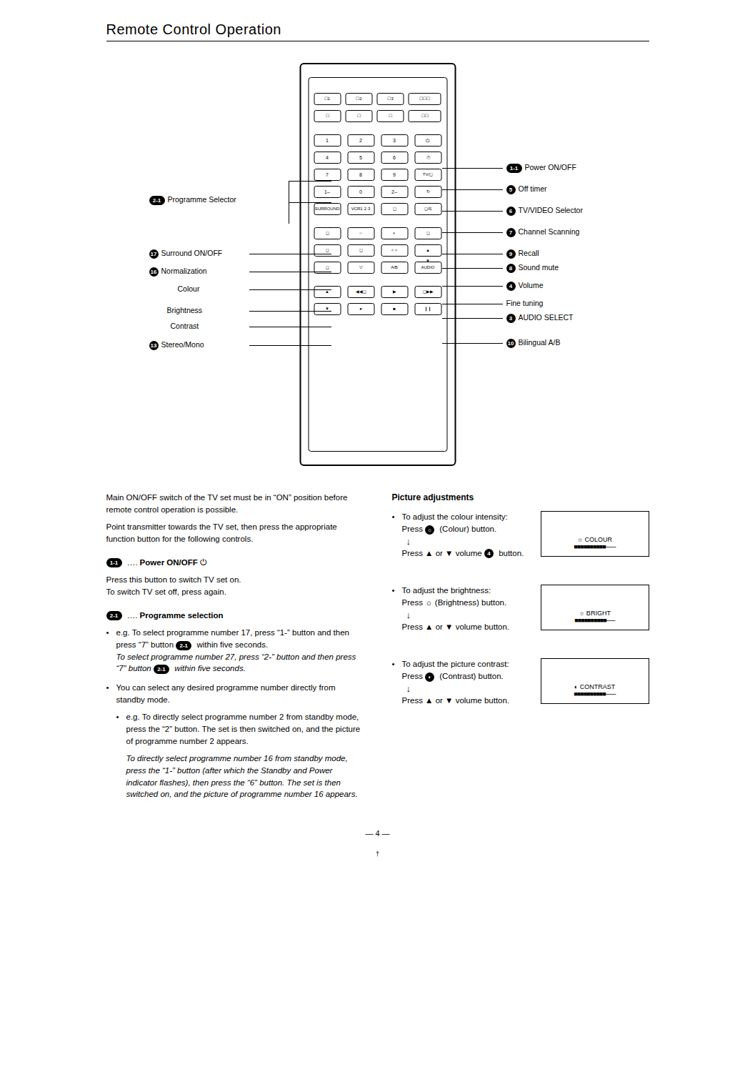Remote Control Operation
☐1
☐2
☐3
☐☐☐
☐
☐
☐
☐☐
1
2
3
⏻
4
5
6
⏱
7
8
9
TV/◻
1–
0
2–
↻
SURROUND
VCR1·2·3
◻
◻/S
◻
☼
◐
◻
◻
◻
< >
▲
▼
◻
▽
A/B
AUDIO
▲
◀◀◻
▶
◻▶▶
▼
●
■
❙❙
1‑1 Power ON/OFF
5 Off timer
6 TV/VIDEO Selector
7 Channel Scanning
9 Recall
8 Sound mute
4 Volume
Fine tuning
3 AUDIO SELECT
10 Bilingual A/B
2‑1 Programme Selector
17 Surround ON/OFF
16 Normalization
Colour
Brightness
Contrast
13 Stereo/Mono
Main ON/OFF switch of the TV set must be in “ON” position before remote control operation is possible.
Point transmitter towards the TV set, then press the appropriate function button for the following controls.
1‑1 …. Power ON/OFF ⏻
Press this button to switch TV set on.
To switch TV set off, press again.
2‑1 …. Programme selection
e.g. To select programme number 17, press “1-” button and then press “7” button 2‑1 within five seconds.
To select programme number 27, press “2-” button and then press “7” button 2‑1 within five seconds.
You can select any desired programme number directly from standby mode.
e.g. To directly select programme number 2 from standby mode, press the “2” button. The set is then switched on, and the picture of programme number 2 appears.
To directly select programme number 16 from standby mode, press the “1-” button (after which the Standby and Power indicator flashes), then press the “6” button. The set is then switched on, and the picture of programme number 16 appears.
Picture adjustments
To adjust the colour intensity:
Press ☼ (Colour) button. ↓ Press ▲ or ▼ volume 4 button.
☼ COLOUR ■■■■■■■■■■-------
To adjust the brightness:
Press ☼ (Brightness) button. ↓ Press ▲ or ▼ volume button.
☼ BRIGHT ■■■■■■■■■■------
To adjust the picture contrast:
Press ◐ (Contrast) button. ↓ Press ▲ or ▼ volume button.
◐ CONTRAST ■■■■■■■■■■-------
— 4 —
†